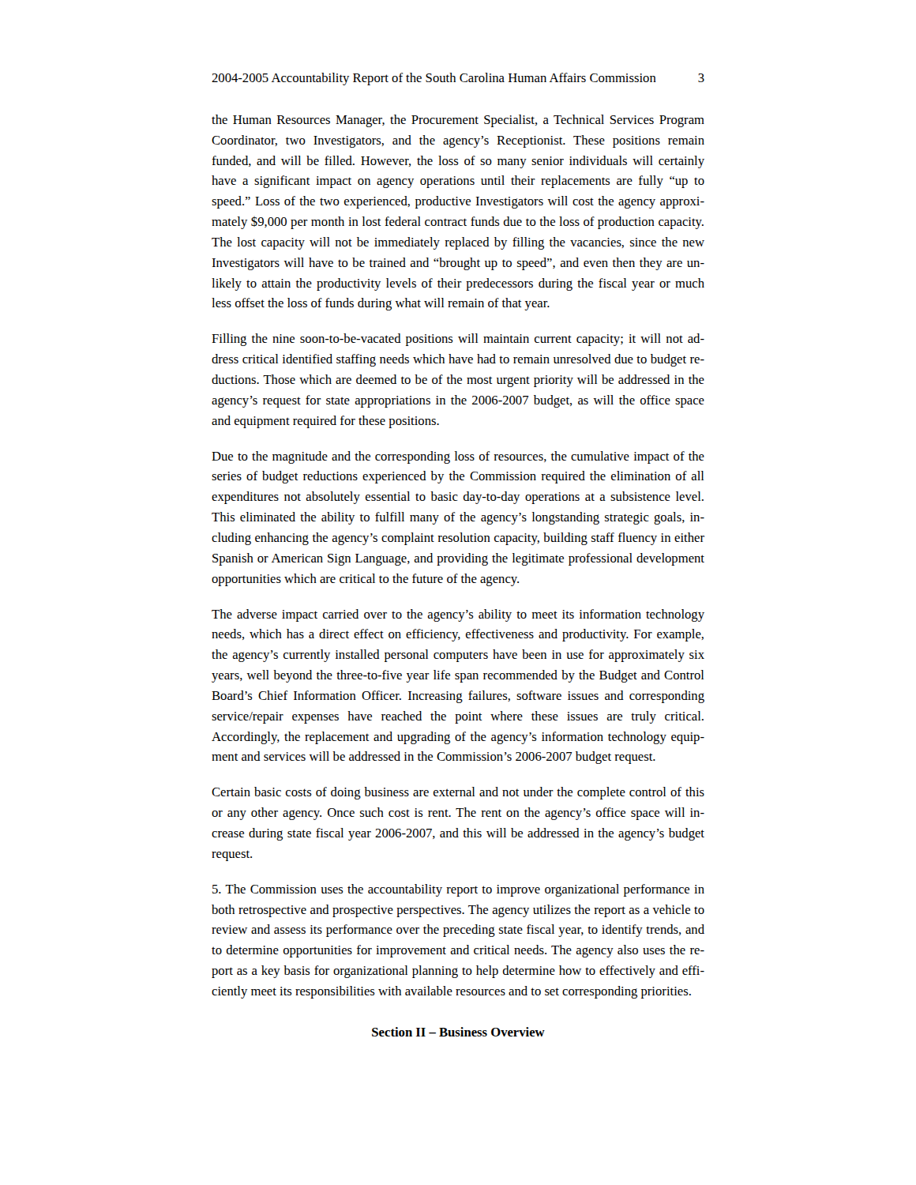2004-2005 Accountability Report of the South Carolina Human Affairs Commission
3
the Human Resources Manager, the Procurement Specialist, a Technical Services Program Coordinator, two Investigators, and the agency’s Receptionist. These positions remain funded, and will be filled. However, the loss of so many senior individuals will certainly have a significant impact on agency operations until their replacements are fully “up to speed.” Loss of the two experienced, productive Investigators will cost the agency approximately $9,000 per month in lost federal contract funds due to the loss of production capacity. The lost capacity will not be immediately replaced by filling the vacancies, since the new Investigators will have to be trained and “brought up to speed”, and even then they are unlikely to attain the productivity levels of their predecessors during the fiscal year or much less offset the loss of funds during what will remain of that year.
Filling the nine soon-to-be-vacated positions will maintain current capacity; it will not address critical identified staffing needs which have had to remain unresolved due to budget reductions. Those which are deemed to be of the most urgent priority will be addressed in the agency’s request for state appropriations in the 2006-2007 budget, as will the office space and equipment required for these positions.
Due to the magnitude and the corresponding loss of resources, the cumulative impact of the series of budget reductions experienced by the Commission required the elimination of all expenditures not absolutely essential to basic day-to-day operations at a subsistence level. This eliminated the ability to fulfill many of the agency’s longstanding strategic goals, including enhancing the agency’s complaint resolution capacity, building staff fluency in either Spanish or American Sign Language, and providing the legitimate professional development opportunities which are critical to the future of the agency.
The adverse impact carried over to the agency’s ability to meet its information technology needs, which has a direct effect on efficiency, effectiveness and productivity. For example, the agency’s currently installed personal computers have been in use for approximately six years, well beyond the three-to-five year life span recommended by the Budget and Control Board’s Chief Information Officer. Increasing failures, software issues and corresponding service/repair expenses have reached the point where these issues are truly critical. Accordingly, the replacement and upgrading of the agency’s information technology equipment and services will be addressed in the Commission’s 2006-2007 budget request.
Certain basic costs of doing business are external and not under the complete control of this or any other agency. Once such cost is rent. The rent on the agency’s office space will increase during state fiscal year 2006-2007, and this will be addressed in the agency’s budget request.
5. The Commission uses the accountability report to improve organizational performance in both retrospective and prospective perspectives. The agency utilizes the report as a vehicle to review and assess its performance over the preceding state fiscal year, to identify trends, and to determine opportunities for improvement and critical needs. The agency also uses the report as a key basis for organizational planning to help determine how to effectively and efficiently meet its responsibilities with available resources and to set corresponding priorities.
Section II – Business Overview